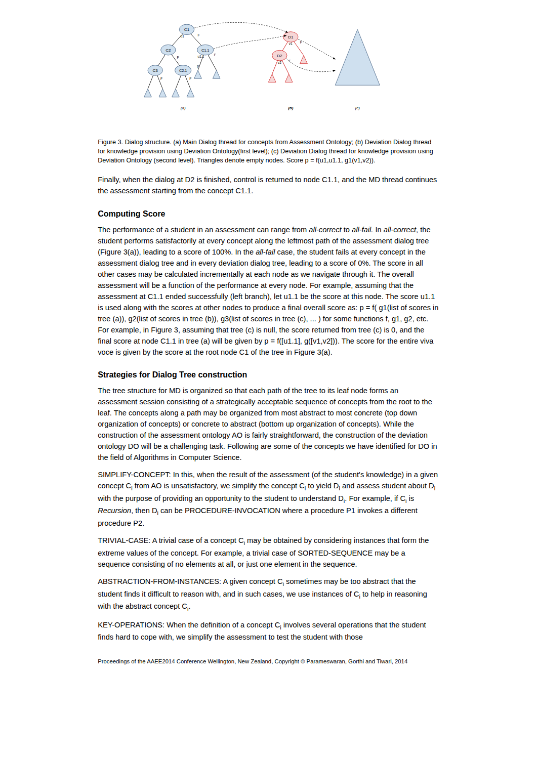C1 u1 F C2 F C3 F C2.1 F C1.1 u1.1 F p D1 v1 F D2 v2 F (a) (b) (c)
Figure 3. Dialog structure. (a) Main Dialog thread for concepts from Assessment Ontology; (b) Deviation Dialog thread for knowledge provision using Deviation Ontology(first level); (c) Deviation Dialog thread for knowledge provision using Deviation Ontology (second level). Triangles denote empty nodes. Score p = f(u1,u1.1, g1(v1,v2)).
Finally, when the dialog at D2 is finished, control is returned to node C1.1, and the MD thread continues the assessment starting from the concept C1.1.
Computing Score
The performance of a student in an assessment can range from all-correct to all-fail. In all-correct, the student performs satisfactorily at every concept along the leftmost path of the assessment dialog tree (Figure 3(a)), leading to a score of 100%. In the all-fail case, the student fails at every concept in the assessment dialog tree and in every deviation dialog tree, leading to a score of 0%. The score in all other cases may be calculated incrementally at each node as we navigate through it. The overall assessment will be a function of the performance at every node. For example, assuming that the assessment at C1.1 ended successfully (left branch), let u1.1 be the score at this node. The score u1.1 is used along with the scores at other nodes to produce a final overall score as: p = f( g1(list of scores in tree (a)), g2(list of scores in tree (b)), g3(list of scores in tree (c), ... ) for some functions f, g1, g2, etc. For example, in Figure 3, assuming that tree (c) is null, the score returned from tree (c) is 0, and the final score at node C1.1 in tree (a) will be given by p = f([u1.1], g([v1,v2])). The score for the entire viva voce is given by the score at the root node C1 of the tree in Figure 3(a).
Strategies for Dialog Tree construction
The tree structure for MD is organized so that each path of the tree to its leaf node forms an assessment session consisting of a strategically acceptable sequence of concepts from the root to the leaf. The concepts along a path may be organized from most abstract to most concrete (top down organization of concepts) or concrete to abstract (bottom up organization of concepts). While the construction of the assessment ontology AO is fairly straightforward, the construction of the deviation ontology DO will be a challenging task. Following are some of the concepts we have identified for DO in the field of Algorithms in Computer Science.
SIMPLIFY-CONCEPT: In this, when the result of the assessment (of the student's knowledge) in a given concept Ci from AO is unsatisfactory, we simplify the concept Ci to yield Di and assess student about Di with the purpose of providing an opportunity to the student to understand Di. For example, if Ci is Recursion, then Di can be PROCEDURE-INVOCATION where a procedure P1 invokes a different procedure P2.
TRIVIAL-CASE: A trivial case of a concept Ci may be obtained by considering instances that form the extreme values of the concept. For example, a trivial case of SORTED-SEQUENCE may be a sequence consisting of no elements at all, or just one element in the sequence.
ABSTRACTION-FROM-INSTANCES: A given concept Ci sometimes may be too abstract that the student finds it difficult to reason with, and in such cases, we use instances of Ci to help in reasoning with the abstract concept Ci.
KEY-OPERATIONS: When the definition of a concept Ci involves several operations that the student finds hard to cope with, we simplify the assessment to test the student with those
Proceedings of the AAEE2014 Conference Wellington, New Zealand, Copyright © Parameswaran, Gorthi and Tiwari, 2014